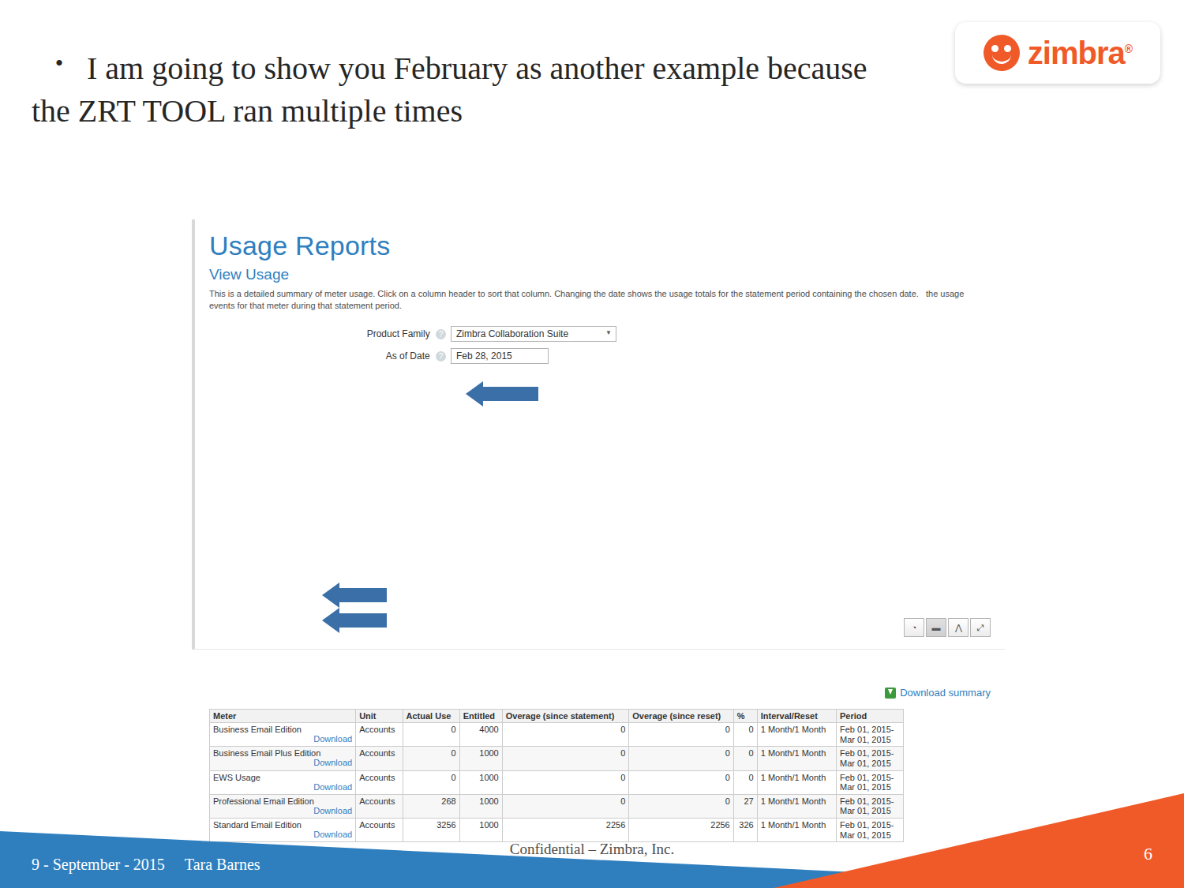zimbra®
•I am going to show you February as another example because the ZRT TOOL ran multiple times
Usage Reports
View Usage
This is a detailed summary of meter usage. Click on a column header to sort that column. Changing the date shows the usage totals for the statement period containing the chosen date. the usage events for that meter during that statement period.
Product Family ?
Zimbra Collaboration Suite
As of Date ?
Feb 28, 2015
◔
▬
⋀
⤢
Download summary
| Meter | Unit | Actual Use | Entitled | Overage (since statement) | Overage (since reset) | % | Interval/Reset | Period |
| --- | --- | --- | --- | --- | --- | --- | --- | --- |
| Business Email Edition Download | Accounts | 0 | 4000 | 0 | 0 | 0 | 1 Month/1 Month | Feb 01, 2015- Mar 01, 2015 |
| Business Email Plus Edition Download | Accounts | 0 | 1000 | 0 | 0 | 0 | 1 Month/1 Month | Feb 01, 2015- Mar 01, 2015 |
| EWS Usage Download | Accounts | 0 | 1000 | 0 | 0 | 0 | 1 Month/1 Month | Feb 01, 2015- Mar 01, 2015 |
| Professional Email Edition Download | Accounts | 268 | 1000 | 0 | 0 | 27 | 1 Month/1 Month | Feb 01, 2015- Mar 01, 2015 |
| Standard Email Edition Download | Accounts | 3256 | 1000 | 2256 | 2256 | 326 | 1 Month/1 Month | Feb 01, 2015- Mar 01, 2015 |
9 - September - 2015 Tara Barnes
Confidential – Zimbra, Inc.
6